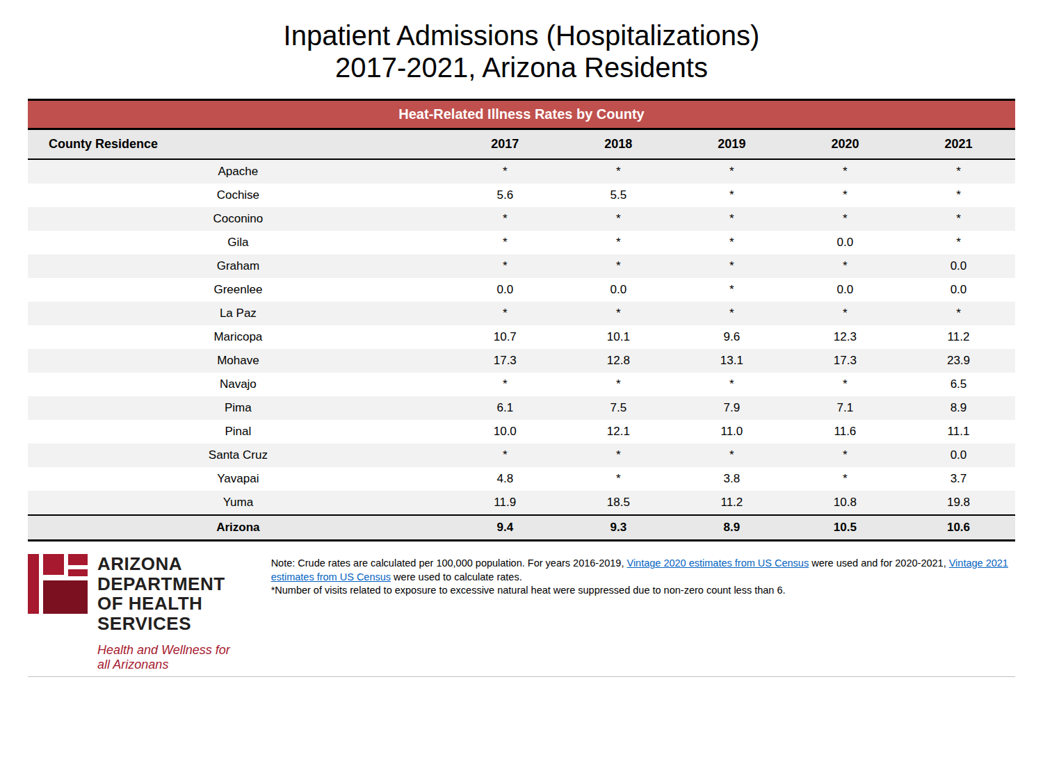Inpatient Admissions (Hospitalizations)
2017-2021, Arizona Residents
Heat-Related Illness Rates by County
| County Residence | 2017 | 2018 | 2019 | 2020 | 2021 |
| --- | --- | --- | --- | --- | --- |
| Apache | * | * | * | * | * |
| Cochise | 5.6 | 5.5 | * | * | * |
| Coconino | * | * | * | * | * |
| Gila | * | * | * | 0.0 | * |
| Graham | * | * | * | * | 0.0 |
| Greenlee | 0.0 | 0.0 | * | 0.0 | 0.0 |
| La Paz | * | * | * | * | * |
| Maricopa | 10.7 | 10.1 | 9.6 | 12.3 | 11.2 |
| Mohave | 17.3 | 12.8 | 13.1 | 17.3 | 23.9 |
| Navajo | * | * | * | * | 6.5 |
| Pima | 6.1 | 7.5 | 7.9 | 7.1 | 8.9 |
| Pinal | 10.0 | 12.1 | 11.0 | 11.6 | 11.1 |
| Santa Cruz | * | * | * | * | 0.0 |
| Yavapai | 4.8 | * | 3.8 | * | 3.7 |
| Yuma | 11.9 | 18.5 | 11.2 | 10.8 | 19.8 |
| Arizona | 9.4 | 9.3 | 8.9 | 10.5 | 10.6 |
ARIZONA DEPARTMENT
OF HEALTH SERVICES
Health and Wellness for all Arizonans
Note: Crude rates are calculated per 100,000 population. For years 2016-2019, Vintage 2020 estimates from US Census were used and for 2020-2021, Vintage 2021 estimates from US Census were used to calculate rates.
*Number of visits related to exposure to excessive natural heat were suppressed due to non-zero count less than 6.